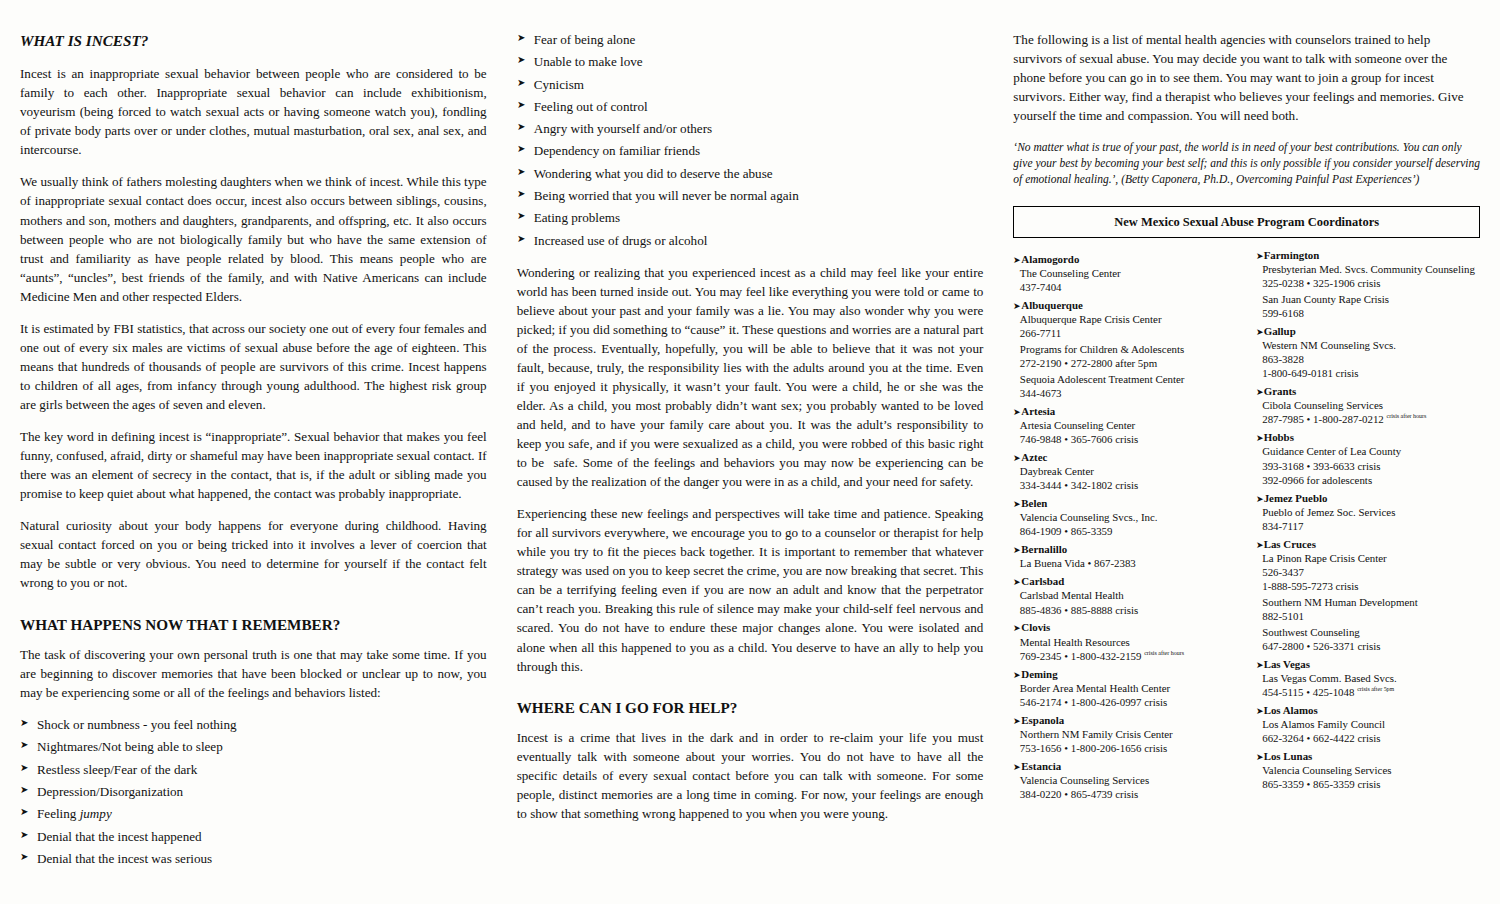What is Incest?
Incest is an inappropriate sexual behavior between people who are considered to be family to each other. Inappropriate sexual behavior can include exhibitionism, voyeurism (being forced to watch sexual acts or having someone watch you), fondling of private body parts over or under clothes, mutual masturbation, oral sex, anal sex, and intercourse.
We usually think of fathers molesting daughters when we think of incest. While this type of inappropriate sexual contact does occur, incest also occurs between siblings, cousins, mothers and son, mothers and daughters, grandparents, and offspring, etc. It also occurs between people who are not biologically family but who have the same extension of trust and familiarity as have people related by blood. This means people who are “aunts”, “uncles”, best friends of the family, and with Native Americans can include Medicine Men and other respected Elders.
It is estimated by FBI statistics, that across our society one out of every four females and one out of every six males are victims of sexual abuse before the age of eighteen. This means that hundreds of thousands of people are survivors of this crime. Incest happens to children of all ages, from infancy through young adulthood. The highest risk group are girls between the ages of seven and eleven.
The key word in defining incest is “inappropriate”. Sexual behavior that makes you feel funny, confused, afraid, dirty or shameful may have been inappropriate sexual contact. If there was an element of secrecy in the contact, that is, if the adult or sibling made you promise to keep quiet about what happened, the contact was probably inappropriate.
Natural curiosity about your body happens for everyone during childhood. Having sexual contact forced on you or being tricked into it involves a lever of coercion that may be subtle or very obvious. You need to determine for yourself if the contact felt wrong to you or not.
What Happens Now That I Remember?
The task of discovering your own personal truth is one that may take some time. If you are beginning to discover memories that have been blocked or unclear up to now, you may be experiencing some or all of the feelings and behaviors listed:
Shock or numbness - you feel nothing
Nightmares/Not being able to sleep
Restless sleep/Fear of the dark
Depression/Disorganization
Feeling jumpy
Denial that the incest happened
Denial that the incest was serious
Fear of being alone
Unable to make love
Cynicism
Feeling out of control
Angry with yourself and/or others
Dependency on familiar friends
Wondering what you did to deserve the abuse
Being worried that you will never be normal again
Eating problems
Increased use of drugs or alcohol
Wondering or realizing that you experienced incest as a child may feel like your entire world has been turned inside out. You may feel like everything you were told or came to believe about your past and your family was a lie. You may also wonder why you were picked; if you did something to “cause” it. These questions and worries are a natural part of the process. Eventually, hopefully, you will be able to believe that it was not your fault, because, truly, the responsibility lies with the adults around you at the time. Even if you enjoyed it physically, it wasn’t your fault. You were a child, he or she was the elder. As a child, you most probably didn’t want sex; you probably wanted to be loved and held, and to have your family care about you. It was the adult’s responsibility to keep you safe, and if you were sexualized as a child, you were robbed of this basic right to be safe. Some of the feelings and behaviors you may now be experiencing can be caused by the realization of the danger you were in as a child, and your need for safety.
Experiencing these new feelings and perspectives will take time and patience. Speaking for all survivors everywhere, we encourage you to go to a counselor or therapist for help while you try to fit the pieces back together. It is important to remember that whatever strategy was used on you to keep secret the crime, you are now breaking that secret. This can be a terrifying feeling even if you are now an adult and know that the perpetrator can’t reach you. Breaking this rule of silence may make your child-self feel nervous and scared. You do not have to endure these major changes alone. You were isolated and alone when all this happened to you as a child. You deserve to have an ally to help you through this.
Where Can I Go For Help?
Incest is a crime that lives in the dark and in order to re-claim your life you must eventually talk with someone about your worries. You do not have to have all the specific details of every sexual contact before you can talk with someone. For some people, distinct memories are a long time in coming. For now, your feelings are enough to show that something wrong happened to you when you were young.
The following is a list of mental health agencies with counselors trained to help survivors of sexual abuse. You may decide you want to talk with someone over the phone before you can go in to see them. You may want to join a group for incest survivors. Either way, find a therapist who believes your feelings and memories. Give yourself the time and compassion. You will need both.
‘No matter what is true of your past, the world is in need of your best contributions. You can only give your best by becoming your best self; and this is only possible if you consider yourself deserving of emotional healing.’, (Betty Caponera, Ph.D., Overcoming Painful Past Experiences’)
New Mexico Sexual Abuse Program Coordinators
Alamogordo
The Counseling Center
437-7404
Albuquerque
Albuquerque Rape Crisis Center
266-7711
Programs for Children & Adolescents
272-2190 • 272-2800 after 5pm
Sequoia Adolescent Treatment Center
344-4673
Artesia
Artesia Counseling Center
746-9848 • 365-7606 crisis
Aztec
Daybreak Center
334-3444 • 342-1802 crisis
Belen
Valencia Counseling Svcs., Inc.
864-1909 • 865-3359
Bernalillo
La Buena Vida • 867-2383
Carlsbad
Carlsbad Mental Health
885-4836 • 885-8888 crisis
Clovis
Mental Health Resources
769-2345 • 1-800-432-2159 crisis after hours
Deming
Border Area Mental Health Center
546-2174 • 1-800-426-0997 crisis
Espanola
Northern NM Family Crisis Center
753-1656 • 1-800-206-1656 crisis
Estancia
Valencia Counseling Services
384-0220 • 865-4739 crisis
Farmington
Presbyterian Med. Svcs. Community Counseling
325-0238 • 325-1906 crisis
San Juan County Rape Crisis
599-6168
Gallup
Western NM Counseling Svcs.
863-3828
1-800-649-0181 crisis
Grants
Cibola Counseling Services
287-7985 • 1-800-287-0212 crisis after hours
Hobbs
Guidance Center of Lea County
393-3168 • 393-6633 crisis
392-0966 for adolescents
Jemez Pueblo
Pueblo of Jemez Soc. Services
834-7117
Las Cruces
La Pinon Rape Crisis Center
526-3437
1-888-595-7273 crisis
Southern NM Human Development
882-5101
Southwest Counseling
647-2800 • 526-3371 crisis
Las Vegas
Las Vegas Comm. Based Svcs.
454-5115 • 425-1048 crisis after 5pm
Los Alamos
Los Alamos Family Council
662-3264 • 662-4422 crisis
Los Lunas
Valencia Counseling Services
865-3359 • 865-3359 crisis